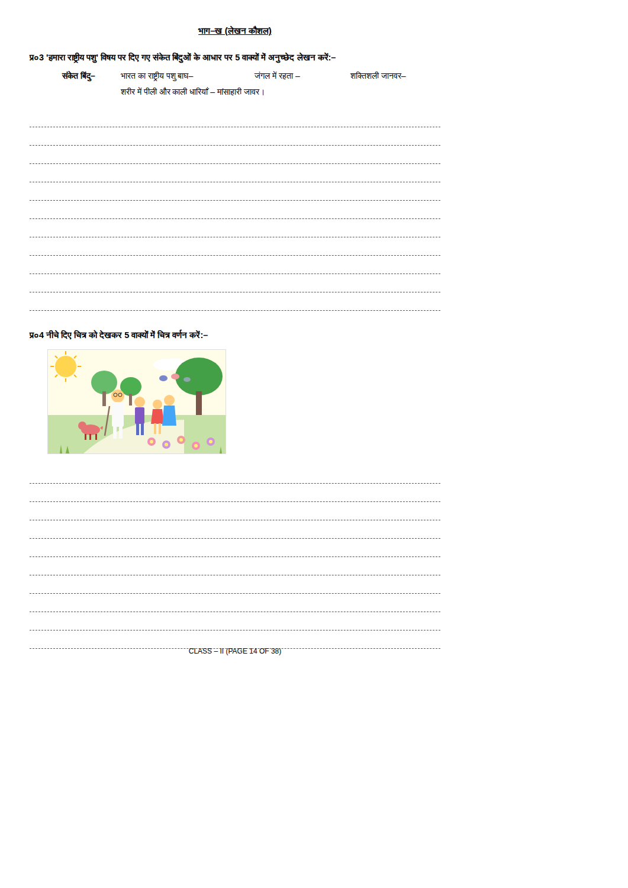भाग–ख (लेखन कौशल)
प्र०3 'हमारा राष्ट्रीय पशु' विषय पर दिए गए संकेत बिंदुओं के आधार पर 5 वाक्यों में अनुच्छेद लेखन करें:–
संकेत बिंदु– भारत का राष्ट्रीय पशु बाघ– जंगल में रहता – शक्तिशली जानवर– शरीर में पीली और काली धारियाँ – मांसाहारी जावर।
प्र०4 नीचे दिए चित्र को देखकर 5 वाक्यों में चित्र वर्णन करें:–
CLASS – II (PAGE 14 OF 38)